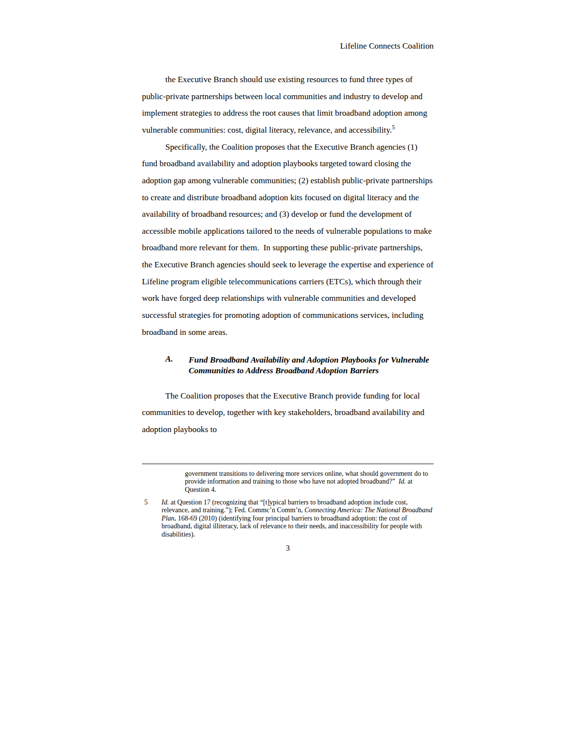Lifeline Connects Coalition
the Executive Branch should use existing resources to fund three types of public-private partnerships between local communities and industry to develop and implement strategies to address the root causes that limit broadband adoption among vulnerable communities: cost, digital literacy, relevance, and accessibility.5
Specifically, the Coalition proposes that the Executive Branch agencies (1) fund broadband availability and adoption playbooks targeted toward closing the adoption gap among vulnerable communities; (2) establish public-private partnerships to create and distribute broadband adoption kits focused on digital literacy and the availability of broadband resources; and (3) develop or fund the development of accessible mobile applications tailored to the needs of vulnerable populations to make broadband more relevant for them. In supporting these public-private partnerships, the Executive Branch agencies should seek to leverage the expertise and experience of Lifeline program eligible telecommunications carriers (ETCs), which through their work have forged deep relationships with vulnerable communities and developed successful strategies for promoting adoption of communications services, including broadband in some areas.
A.
Fund Broadband Availability and Adoption Playbooks for Vulnerable
Communities to Address Broadband Adoption Barriers
The Coalition proposes that the Executive Branch provide funding for local communities to develop, together with key stakeholders, broadband availability and adoption playbooks to
government transitions to delivering more services online, what should government do to provide information and training to those who have not adopted broadband?” Id. at Question 4.
5
Id. at Question 17 (recognizing that “[t]ypical barriers to broadband adoption include cost, relevance, and training.”); Fed. Commc’n Comm’n, Connecting America: The National Broadband Plan, 168-69 (2010) (identifying four principal barriers to broadband adoption: the cost of broadband, digital illiteracy, lack of relevance to their needs, and inaccessibility for people with disabilities).
3